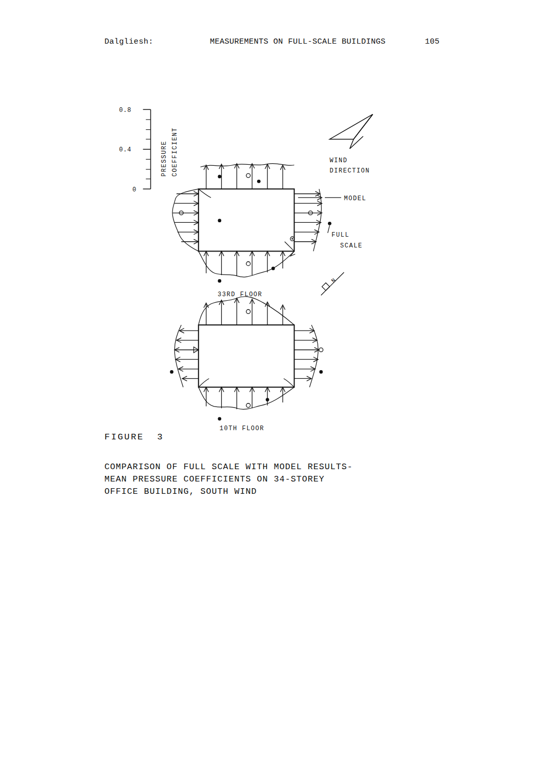Dalgliesh: MEASUREMENTS ON FULL-SCALE BUILDINGS 105
0.8 0.4 0 PRESSURE COEFFICIENT WIND DIRECTION MODEL FULL SCALE N 33RD FLOOR 10TH FLOOR
FIGURE 3
COMPARISON OF FULL SCALE WITH MODEL RESULTS-
MEAN PRESSURE COEFFICIENTS ON 34-STOREY
OFFICE BUILDING, SOUTH WIND